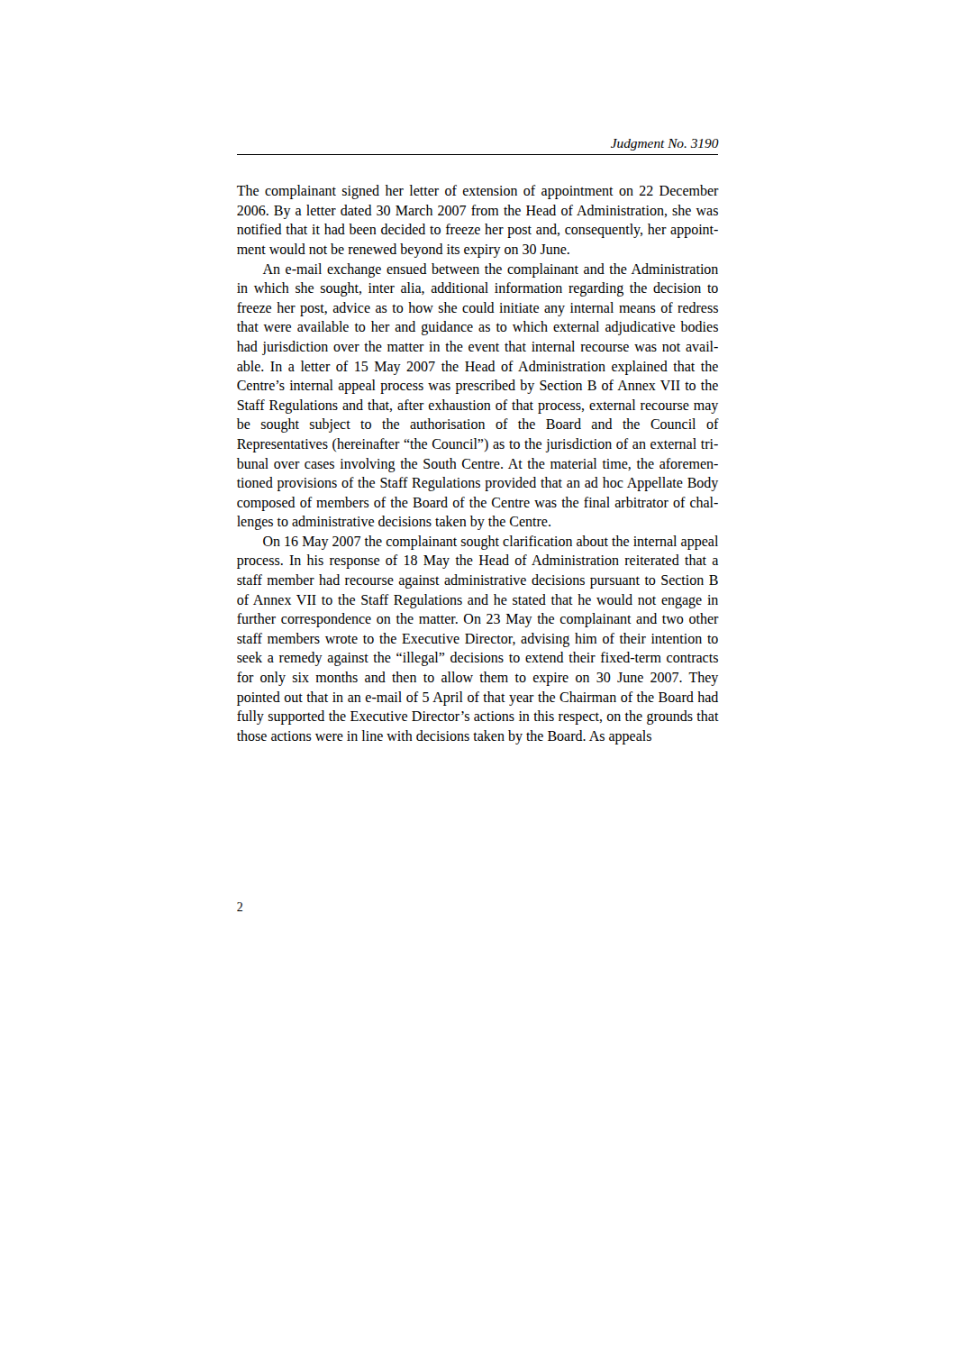Judgment No. 3190
The complainant signed her letter of extension of appointment on 22 December 2006. By a letter dated 30 March 2007 from the Head of Administration, she was notified that it had been decided to freeze her post and, consequently, her appointment would not be renewed beyond its expiry on 30 June.
An e-mail exchange ensued between the complainant and the Administration in which she sought, inter alia, additional information regarding the decision to freeze her post, advice as to how she could initiate any internal means of redress that were available to her and guidance as to which external adjudicative bodies had jurisdiction over the matter in the event that internal recourse was not available. In a letter of 15 May 2007 the Head of Administration explained that the Centre’s internal appeal process was prescribed by Section B of Annex VII to the Staff Regulations and that, after exhaustion of that process, external recourse may be sought subject to the authorisation of the Board and the Council of Representatives (hereinafter “the Council”) as to the jurisdiction of an external tribunal over cases involving the South Centre. At the material time, the aforementioned provisions of the Staff Regulations provided that an ad hoc Appellate Body composed of members of the Board of the Centre was the final arbitrator of challenges to administrative decisions taken by the Centre.
On 16 May 2007 the complainant sought clarification about the internal appeal process. In his response of 18 May the Head of Administration reiterated that a staff member had recourse against administrative decisions pursuant to Section B of Annex VII to the Staff Regulations and he stated that he would not engage in further correspondence on the matter. On 23 May the complainant and two other staff members wrote to the Executive Director, advising him of their intention to seek a remedy against the “illegal” decisions to extend their fixed-term contracts for only six months and then to allow them to expire on 30 June 2007. They pointed out that in an e-mail of 5 April of that year the Chairman of the Board had fully supported the Executive Director’s actions in this respect, on the grounds that those actions were in line with decisions taken by the Board. As appeals
2